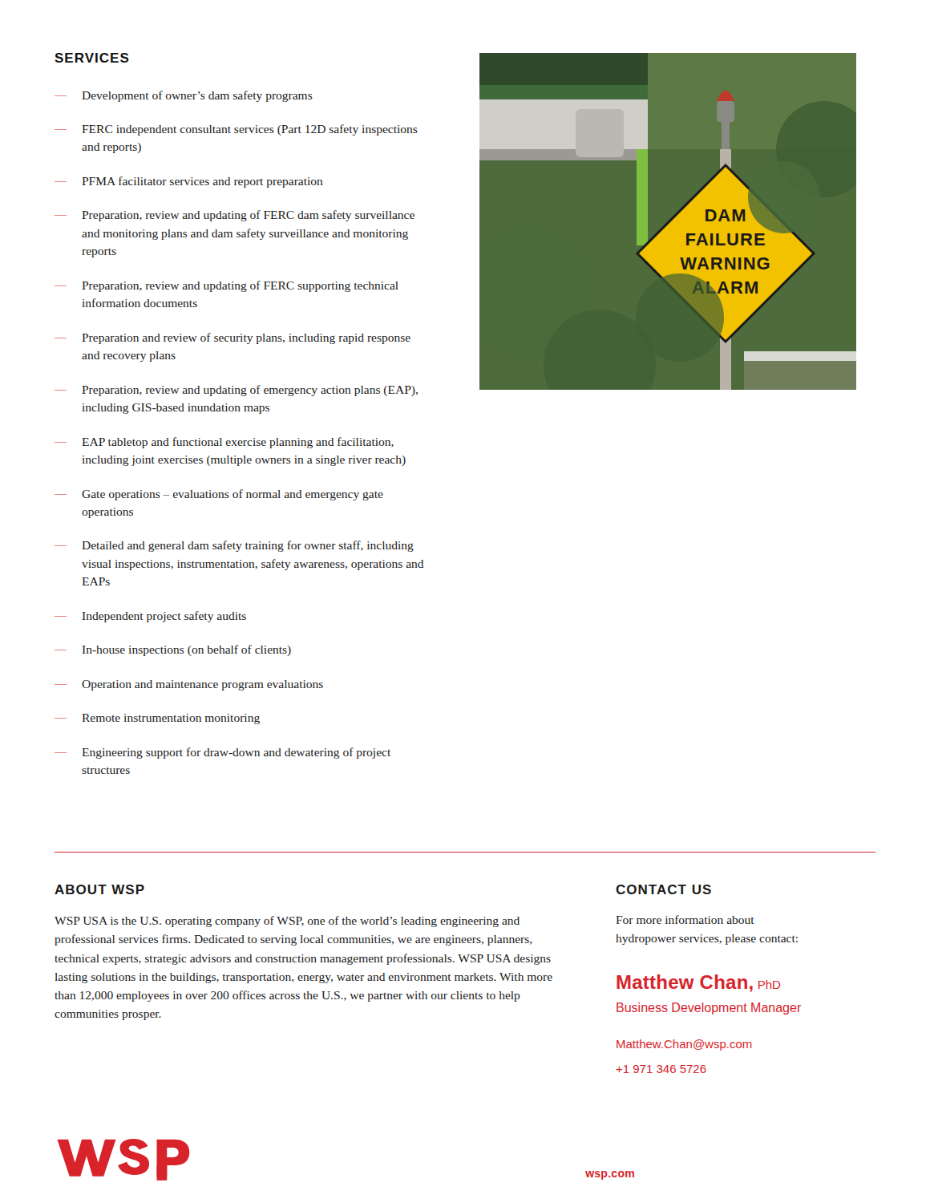SERVICES
Development of owner’s dam safety programs
FERC independent consultant services (Part 12D safety inspections and reports)
PFMA facilitator services and report preparation
Preparation, review and updating of FERC dam safety surveillance and monitoring plans and dam safety surveillance and monitoring reports
Preparation, review and updating of FERC supporting technical information documents
Preparation and review of security plans, including rapid response and recovery plans
Preparation, review and updating of emergency action plans (EAP), including GIS-based inundation maps
EAP tabletop and functional exercise planning and facilitation, including joint exercises (multiple owners in a single river reach)
Gate operations – evaluations of normal and emergency gate operations
Detailed and general dam safety training for owner staff, including visual inspections, instrumentation, safety awareness, operations and EAPs
Independent project safety audits
In-house inspections (on behalf of clients)
Operation and maintenance program evaluations
Remote instrumentation monitoring
Engineering support for draw-down and dewatering of project structures
DAM FAILURE WARNING ALARM
ABOUT WSP
WSP USA is the U.S. operating company of WSP, one of the world’s leading engineering and professional services firms. Dedicated to serving local communities, we are engineers, planners, technical experts, strategic advisors and construction management professionals. WSP USA designs lasting solutions in the buildings, transportation, energy, water and environment markets. With more than 12,000 employees in over 200 offices across the U.S., we partner with our clients to help communities prosper.
CONTACT US
For more information about
hydropower services, please contact:
Matthew Chan, PhD Business Development Manager
Matthew.Chan@wsp.com
+1 971 346 5726
wsp.com